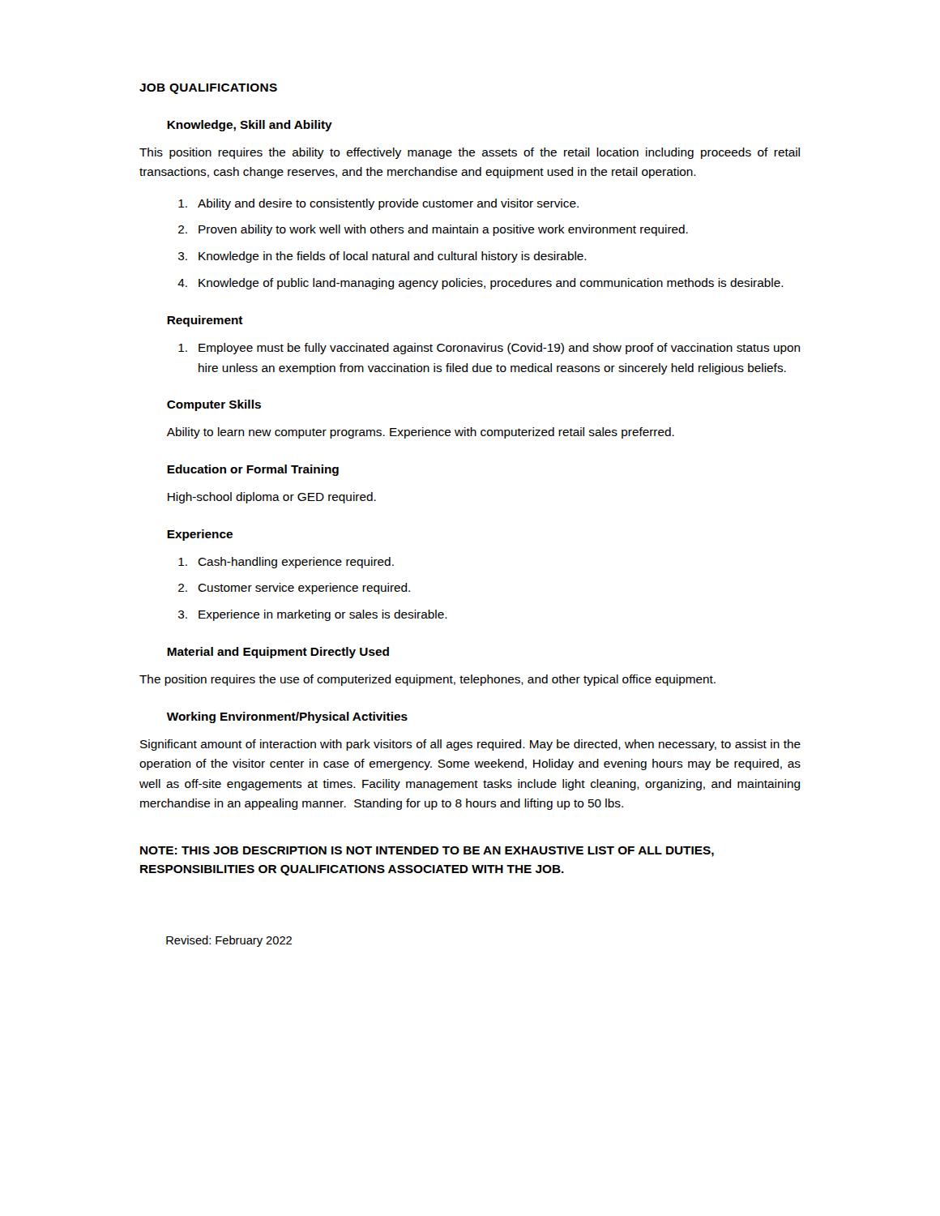JOB QUALIFICATIONS
Knowledge, Skill and Ability
This position requires the ability to effectively manage the assets of the retail location including proceeds of retail transactions, cash change reserves, and the merchandise and equipment used in the retail operation.
Ability and desire to consistently provide customer and visitor service.
Proven ability to work well with others and maintain a positive work environment required.
Knowledge in the fields of local natural and cultural history is desirable.
Knowledge of public land-managing agency policies, procedures and communication methods is desirable.
Requirement
Employee must be fully vaccinated against Coronavirus (Covid-19) and show proof of vaccination status upon hire unless an exemption from vaccination is filed due to medical reasons or sincerely held religious beliefs.
Computer Skills
Ability to learn new computer programs. Experience with computerized retail sales preferred.
Education or Formal Training
High-school diploma or GED required.
Experience
Cash-handling experience required.
Customer service experience required.
Experience in marketing or sales is desirable.
Material and Equipment Directly Used
The position requires the use of computerized equipment, telephones, and other typical office equipment.
Working Environment/Physical Activities
Significant amount of interaction with park visitors of all ages required. May be directed, when necessary, to assist in the operation of the visitor center in case of emergency. Some weekend, Holiday and evening hours may be required, as well as off-site engagements at times. Facility management tasks include light cleaning, organizing, and maintaining merchandise in an appealing manner. Standing for up to 8 hours and lifting up to 50 lbs.
NOTE: THIS JOB DESCRIPTION IS NOT INTENDED TO BE AN EXHAUSTIVE LIST OF ALL DUTIES, RESPONSIBILITIES OR QUALIFICATIONS ASSOCIATED WITH THE JOB.
Revised: February 2022